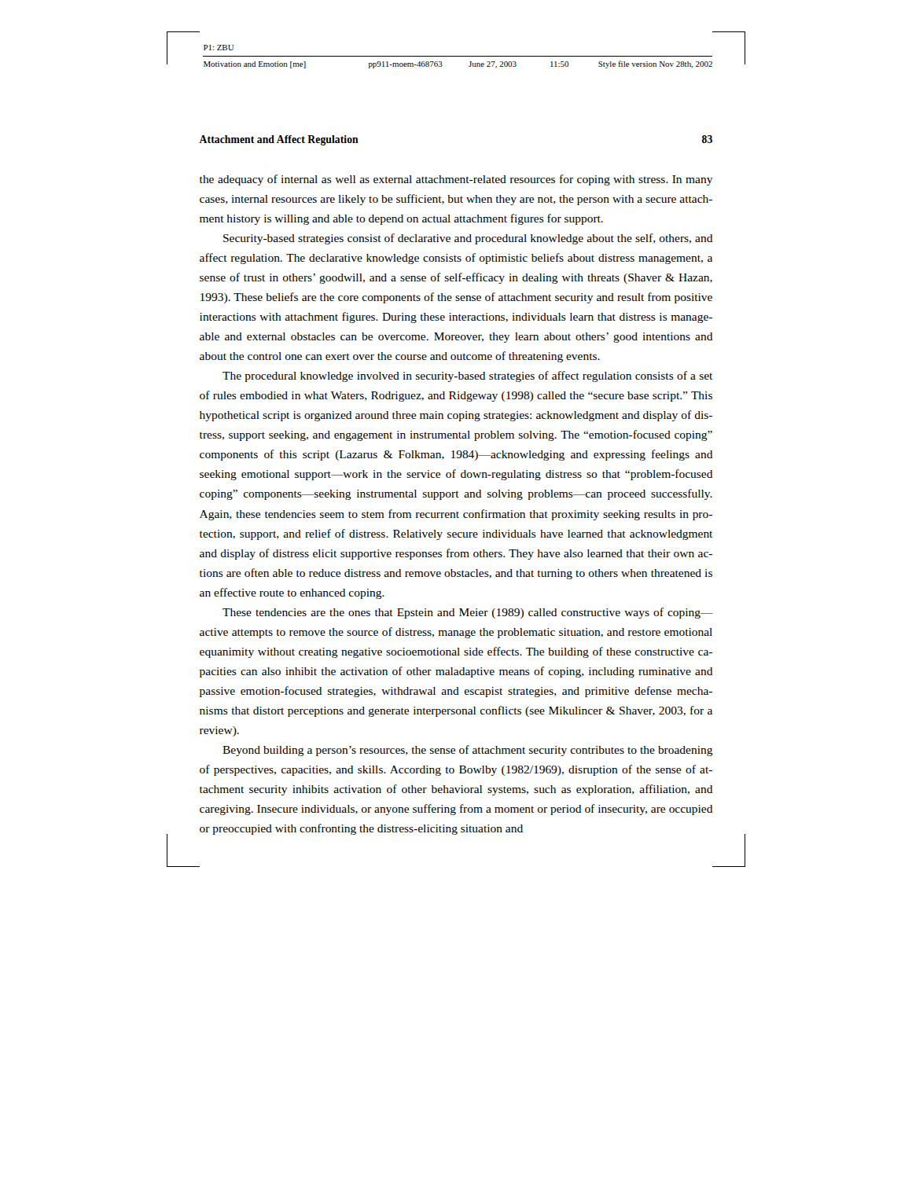P1: ZBU
Motivation and Emotion [me] pp911-moem-468763 June 27, 200311:50 Style file version Nov 28th, 2002
Attachment and Affect Regulation 83
the adequacy of internal as well as external attachment-related resources for coping with stress. In many cases, internal resources are likely to be sufficient, but when they are not, the person with a secure attachment history is willing and able to depend on actual attachment figures for support.
Security-based strategies consist of declarative and procedural knowledge about the self, others, and affect regulation. The declarative knowledge consists of optimistic beliefs about distress management, a sense of trust in others’ goodwill, and a sense of self-efficacy in dealing with threats (Shaver & Hazan, 1993). These beliefs are the core components of the sense of attachment security and result from positive interactions with attachment figures. During these interactions, individuals learn that distress is manageable and external obstacles can be overcome. Moreover, they learn about others’ good intentions and about the control one can exert over the course and outcome of threatening events.
The procedural knowledge involved in security-based strategies of affect regulation consists of a set of rules embodied in what Waters, Rodriguez, and Ridgeway (1998) called the “secure base script.” This hypothetical script is organized around three main coping strategies: acknowledgment and display of distress, support seeking, and engagement in instrumental problem solving. The “emotion-focused coping” components of this script (Lazarus & Folkman, 1984)—acknowledging and expressing feelings and seeking emotional support—work in the service of down-regulating distress so that “problem-focused coping” components—seeking instrumental support and solving problems—can proceed successfully. Again, these tendencies seem to stem from recurrent confirmation that proximity seeking results in protection, support, and relief of distress. Relatively secure individuals have learned that acknowledgment and display of distress elicit supportive responses from others. They have also learned that their own actions are often able to reduce distress and remove obstacles, and that turning to others when threatened is an effective route to enhanced coping.
These tendencies are the ones that Epstein and Meier (1989) called constructive ways of coping—active attempts to remove the source of distress, manage the problematic situation, and restore emotional equanimity without creating negative socioemotional side effects. The building of these constructive capacities can also inhibit the activation of other maladaptive means of coping, including ruminative and passive emotion-focused strategies, withdrawal and escapist strategies, and primitive defense mechanisms that distort perceptions and generate interpersonal conflicts (see Mikulincer & Shaver, 2003, for a review).
Beyond building a person’s resources, the sense of attachment security contributes to the broadening of perspectives, capacities, and skills. According to Bowlby (1982/1969), disruption of the sense of attachment security inhibits activation of other behavioral systems, such as exploration, affiliation, and caregiving. Insecure individuals, or anyone suffering from a moment or period of insecurity, are occupied or preoccupied with confronting the distress-eliciting situation and